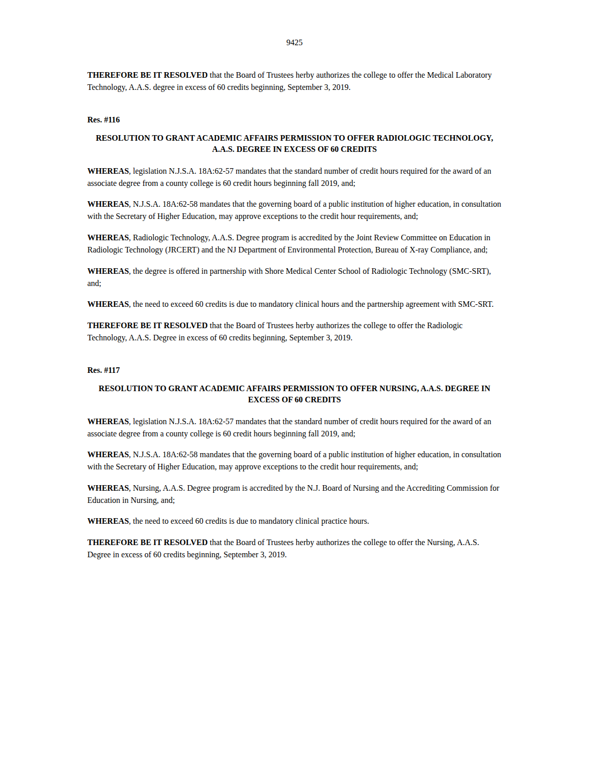9425
THEREFORE BE IT RESOLVED that the Board of Trustees herby authorizes the college to offer the Medical Laboratory Technology, A.A.S. degree in excess of 60 credits beginning, September 3, 2019.
Res. #116
Resolution to Grant Academic Affairs Permission to Offer Radiologic Technology, A.A.S. Degree in Excess of 60 Credits
WHEREAS, legislation N.J.S.A. 18A:62-57 mandates that the standard number of credit hours required for the award of an associate degree from a county college is 60 credit hours beginning fall 2019, and;
WHEREAS, N.J.S.A. 18A:62-58 mandates that the governing board of a public institution of higher education, in consultation with the Secretary of Higher Education, may approve exceptions to the credit hour requirements, and;
WHEREAS, Radiologic Technology, A.A.S. Degree program is accredited by the Joint Review Committee on Education in Radiologic Technology (JRCERT) and the NJ Department of Environmental Protection, Bureau of X-ray Compliance, and;
WHEREAS, the degree is offered in partnership with Shore Medical Center School of Radiologic Technology (SMC-SRT), and;
WHEREAS, the need to exceed 60 credits is due to mandatory clinical hours and the partnership agreement with SMC-SRT.
THEREFORE BE IT RESOLVED that the Board of Trustees herby authorizes the college to offer the Radiologic Technology, A.A.S. Degree in excess of 60 credits beginning, September 3, 2019.
Res. #117
Resolution to Grant Academic Affairs Permission to Offer Nursing, A.A.S. Degree in Excess of 60 Credits
WHEREAS, legislation N.J.S.A. 18A:62-57 mandates that the standard number of credit hours required for the award of an associate degree from a county college is 60 credit hours beginning fall 2019, and;
WHEREAS, N.J.S.A. 18A:62-58 mandates that the governing board of a public institution of higher education, in consultation with the Secretary of Higher Education, may approve exceptions to the credit hour requirements, and;
WHEREAS, Nursing, A.A.S. Degree program is accredited by the N.J. Board of Nursing and the Accrediting Commission for Education in Nursing, and;
WHEREAS, the need to exceed 60 credits is due to mandatory clinical practice hours.
THEREFORE BE IT RESOLVED that the Board of Trustees herby authorizes the college to offer the Nursing, A.A.S. Degree in excess of 60 credits beginning, September 3, 2019.